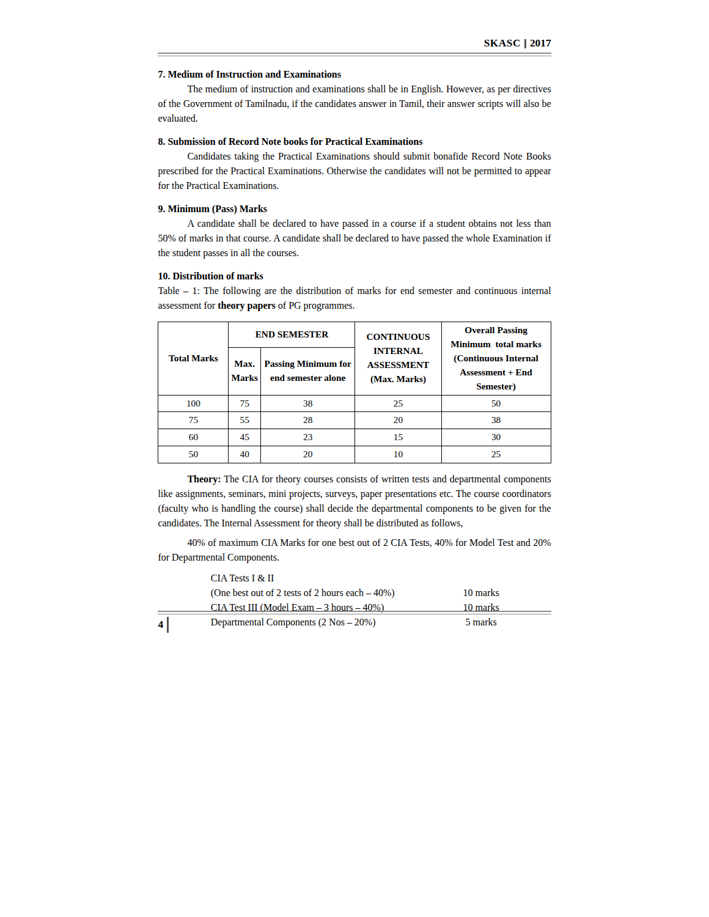SKASC 2017
7. Medium of Instruction and Examinations
The medium of instruction and examinations shall be in English. However, as per directives of the Government of Tamilnadu, if the candidates answer in Tamil, their answer scripts will also be evaluated.
8. Submission of Record Note books for Practical Examinations
Candidates taking the Practical Examinations should submit bonafide Record Note Books prescribed for the Practical Examinations. Otherwise the candidates will not be permitted to appear for the Practical Examinations.
9. Minimum (Pass) Marks
A candidate shall be declared to have passed in a course if a student obtains not less than 50% of marks in that course. A candidate shall be declared to have passed the whole Examination if the student passes in all the courses.
10. Distribution of marks
Table – 1: The following are the distribution of marks for end semester and continuous internal assessment for theory papers of PG programmes.
| Total Marks | END SEMESTER | CONTINUOUS INTERNAL ASSESSMENT (Max. Marks) | Overall Passing Minimum total marks (Continuous Internal Assessment + End Semester) |
| --- | --- | --- | --- |
| Max. Marks | Passing Minimum for end semester alone |
| 100 | 75 | 38 | 25 | 50 |
| 75 | 55 | 28 | 20 | 38 |
| 60 | 45 | 23 | 15 | 30 |
| 50 | 40 | 20 | 10 | 25 |
Theory: The CIA for theory courses consists of written tests and departmental components like assignments, seminars, mini projects, surveys, paper presentations etc. The course coordinators (faculty who is handling the course) shall decide the departmental components to be given for the candidates. The Internal Assessment for theory shall be distributed as follows,
40% of maximum CIA Marks for one best out of 2 CIA Tests, 40% for Model Test and 20% for Departmental Components.
CIA Tests I & II
(One best out of 2 tests of 2 hours each – 40%) 10 marks
CIA Test III (Model Exam – 3 hours – 40%) 10 marks
Departmental Components (2 Nos – 20%) 5 marks
4